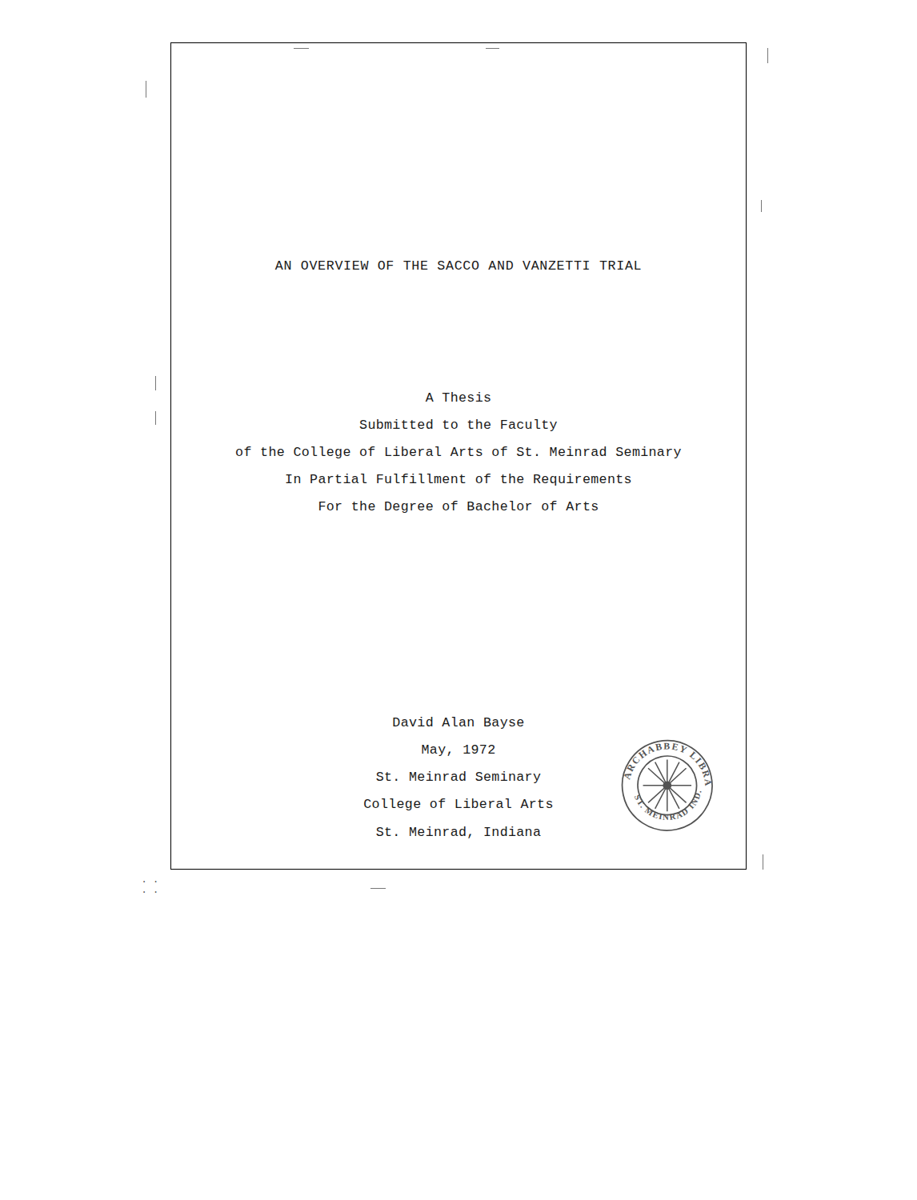AN OVERVIEW OF THE SACCO AND VANZETTI TRIAL
A Thesis
Submitted to the Faculty
of the College of Liberal Arts of St. Meinrad Seminary
In Partial Fulfillment of the Requirements
For the Degree of Bachelor of Arts
David Alan Bayse
May, 1972
St. Meinrad Seminary
College of Liberal Arts
St. Meinrad, Indiana
ARCHABBEY LIBRARY ST. MEINRAD IND.
· ·
· ·